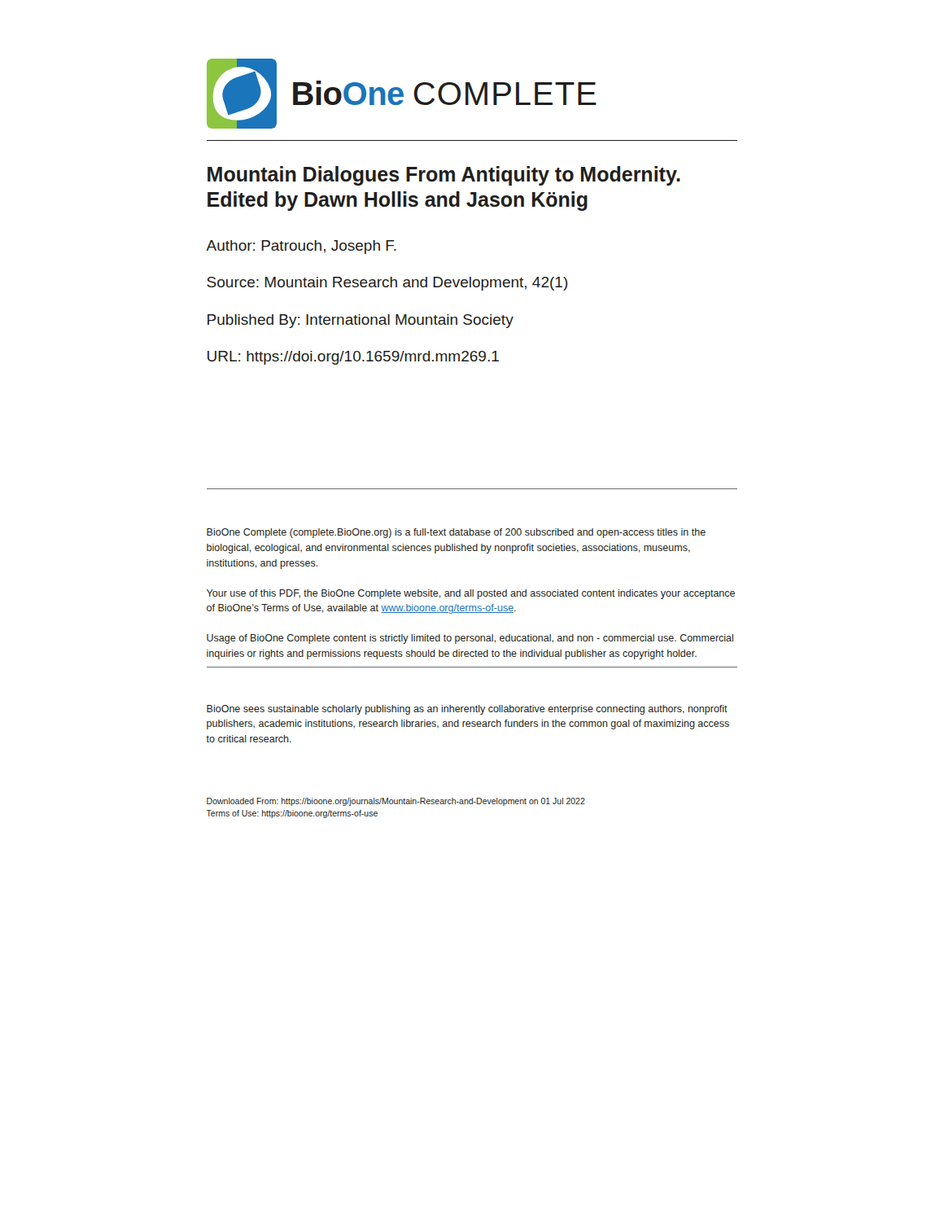Bio One COMPLETE
Mountain Dialogues From Antiquity to Modernity. Edited by Dawn Hollis and Jason König
Author: Patrouch, Joseph F.
Source: Mountain Research and Development, 42(1)
Published By: International Mountain Society
URL: https://doi.org/10.1659/mrd.mm269.1
BioOne Complete (complete.BioOne.org) is a full-text database of 200 subscribed and open-access titles in the biological, ecological, and environmental sciences published by nonprofit societies, associations, museums, institutions, and presses.
Your use of this PDF, the BioOne Complete website, and all posted and associated content indicates your acceptance of BioOne’s Terms of Use, available at www.bioone.org/terms-of-use.
Usage of BioOne Complete content is strictly limited to personal, educational, and non - commercial use. Commercial inquiries or rights and permissions requests should be directed to the individual publisher as copyright holder.
BioOne sees sustainable scholarly publishing as an inherently collaborative enterprise connecting authors, nonprofit publishers, academic institutions, research libraries, and research funders in the common goal of maximizing access to critical research.
Downloaded From: https://bioone.org/journals/Mountain-Research-and-Development on 01 Jul 2022
Terms of Use: https://bioone.org/terms-of-use